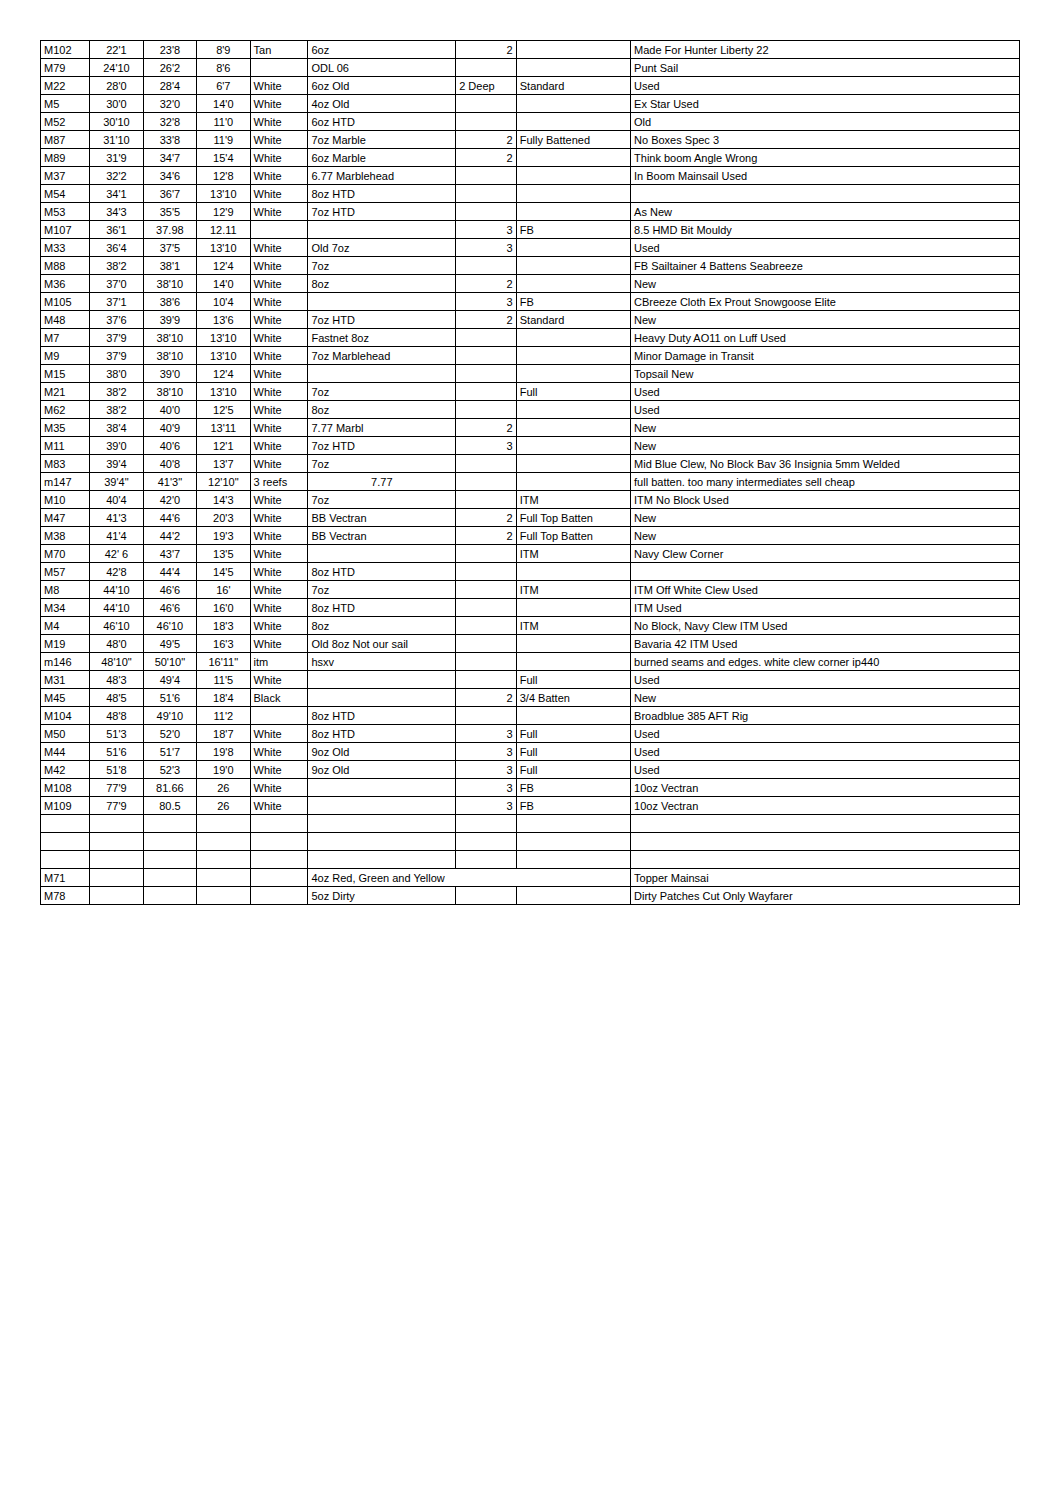| M102 | 22'1 | 23'8 | 8'9 | Tan | 6oz | 2 | | Made For Hunter Liberty 22 |
| M79 | 24'10 | 26'2 | 8'6 | | ODL 06 | | | Punt Sail |
| M22 | 28'0 | 28'4 | 6'7 | White | 6oz Old | 2 Deep | Standard | Used |
| M5 | 30'0 | 32'0 | 14'0 | White | 4oz Old | | | Ex Star Used |
| M52 | 30'10 | 32'8 | 11'0 | White | 6oz HTD | | | Old |
| M87 | 31'10 | 33'8 | 11'9 | White | 7oz Marble | 2 | Fully Battened | No Boxes Spec 3 |
| M89 | 31'9 | 34'7 | 15'4 | White | 6oz Marble | 2 | | Think boom Angle Wrong |
| M37 | 32'2 | 34'6 | 12'8 | White | 6.77 Marblehead | | | In Boom Mainsail Used |
| M54 | 34'1 | 36'7 | 13'10 | White | 8oz HTD | | | |
| M53 | 34'3 | 35'5 | 12'9 | White | 7oz HTD | | | As New |
| M107 | 36'1 | 37.98 | 12.11 | | | 3 | FB | 8.5 HMD Bit Mouldy |
| M33 | 36'4 | 37'5 | 13'10 | White | Old 7oz | 3 | | Used |
| M88 | 38'2 | 38'1 | 12'4 | White | 7oz | | | FB Sailtainer 4 Battens Seabreeze |
| M36 | 37'0 | 38'10 | 14'0 | White | 8oz | 2 | | New |
| M105 | 37'1 | 38'6 | 10'4 | White | | 3 | FB | CBreeze Cloth Ex Prout Snowgoose Elite |
| M48 | 37'6 | 39'9 | 13'6 | White | 7oz HTD | 2 | Standard | New |
| M7 | 37'9 | 38'10 | 13'10 | White | Fastnet 8oz | | | Heavy Duty AO11 on Luff Used |
| M9 | 37'9 | 38'10 | 13'10 | White | 7oz Marblehead | | | Minor Damage in Transit |
| M15 | 38'0 | 39'0 | 12'4 | White | | | | Topsail New |
| M21 | 38'2 | 38'10 | 13'10 | White | 7oz | | Full | Used |
| M62 | 38'2 | 40'0 | 12'5 | White | 8oz | | | Used |
| M35 | 38'4 | 40'9 | 13'11 | White | 7.77 Marbl | 2 | | New |
| M11 | 39'0 | 40'6 | 12'1 | White | 7oz HTD | 3 | | New |
| M83 | 39'4 | 40'8 | 13'7 | White | 7oz | | | Mid Blue Clew, No Block Bav 36 Insignia 5mm Welded |
| m147 | 39'4" | 41'3" | 12'10" | 3 reefs | 7.77 | | | full batten. too many intermediates sell cheap |
| M10 | 40'4 | 42'0 | 14'3 | White | 7oz | | ITM | ITM No Block Used |
| M47 | 41'3 | 44'6 | 20'3 | White | BB Vectran | 2 | Full Top Batten | New |
| M38 | 41'4 | 44'2 | 19'3 | White | BB Vectran | 2 | Full Top Batten | New |
| M70 | 42' 6 | 43'7 | 13'5 | White | | | ITM | Navy Clew Corner |
| M57 | 42'8 | 44'4 | 14'5 | White | 8oz HTD | | | |
| M8 | 44'10 | 46'6 | 16' | White | 7oz | | ITM | ITM Off White Clew Used |
| M34 | 44'10 | 46'6 | 16'0 | White | 8oz HTD | | | ITM Used |
| M4 | 46'10 | 46'10 | 18'3 | White | 8oz | | ITM | No Block, Navy Clew ITM Used |
| M19 | 48'0 | 49'5 | 16'3 | White | Old 8oz Not our sail | | | Bavaria 42 ITM Used |
| m146 | 48'10" | 50'10" | 16'11" | itm | hsxv | | | burned seams and edges. white clew corner ip440 |
| M31 | 48'3 | 49'4 | 11'5 | White | | | Full | Used |
| M45 | 48'5 | 51'6 | 18'4 | Black | | 2 | 3/4 Batten | New |
| M104 | 48'8 | 49'10 | 11'2 | | 8oz HTD | | | Broadblue 385 AFT Rig |
| M50 | 51'3 | 52'0 | 18'7 | White | 8oz HTD | 3 | Full | Used |
| M44 | 51'6 | 51'7 | 19'8 | White | 9oz Old | 3 | Full | Used |
| M42 | 51'8 | 52'3 | 19'0 | White | 9oz Old | 3 | Full | Used |
| M108 | 77'9 | 81.66 | 26 | White | | 3 | FB | 10oz Vectran |
| M109 | 77'9 | 80.5 | 26 | White | | 3 | FB | 10oz Vectran |
| M71 | | | | | 4oz Red, Green and Yellow | Topper Mainsai |
| M78 | | | | | 5oz Dirty | | | Dirty Patches Cut Only Wayfarer |